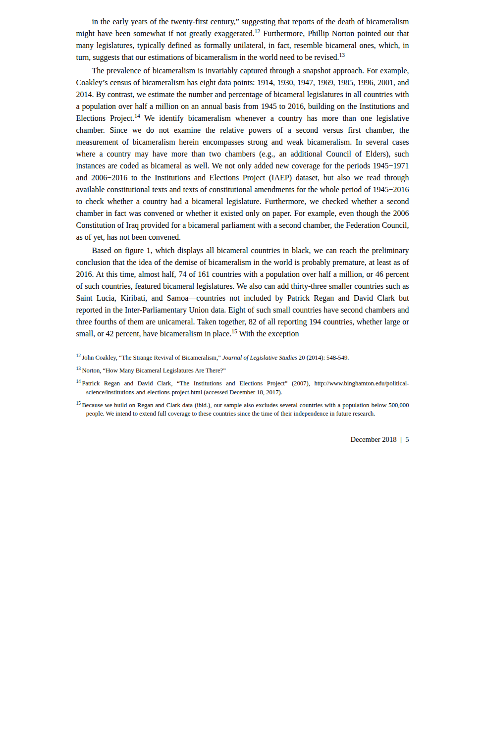in the early years of the twenty-first century,” suggesting that reports of the death of bicameralism might have been somewhat if not greatly exaggerated.12 Furthermore, Phillip Norton pointed out that many legislatures, typically defined as formally unilateral, in fact, resemble bicameral ones, which, in turn, suggests that our estimations of bicameralism in the world need to be revised.13
The prevalence of bicameralism is invariably captured through a snapshot approach. For example, Coakley’s census of bicameralism has eight data points: 1914, 1930, 1947, 1969, 1985, 1996, 2001, and 2014. By contrast, we estimate the number and percentage of bicameral legislatures in all countries with a population over half a million on an annual basis from 1945 to 2016, building on the Institutions and Elections Project.14 We identify bicameralism whenever a country has more than one legislative chamber. Since we do not examine the relative powers of a second versus first chamber, the measurement of bicameralism herein encompasses strong and weak bicameralism. In several cases where a country may have more than two chambers (e.g., an additional Council of Elders), such instances are coded as bicameral as well. We not only added new coverage for the periods 1945−1971 and 2006−2016 to the Institutions and Elections Project (IAEP) dataset, but also we read through available constitutional texts and texts of constitutional amendments for the whole period of 1945−2016 to check whether a country had a bicameral legislature. Furthermore, we checked whether a second chamber in fact was convened or whether it existed only on paper. For example, even though the 2006 Constitution of Iraq provided for a bicameral parliament with a second chamber, the Federation Council, as of yet, has not been convened.
Based on figure 1, which displays all bicameral countries in black, we can reach the preliminary conclusion that the idea of the demise of bicameralism in the world is probably premature, at least as of 2016. At this time, almost half, 74 of 161 countries with a population over half a million, or 46 percent of such countries, featured bicameral legislatures. We also can add thirty-three smaller countries such as Saint Lucia, Kiribati, and Samoa—countries not included by Patrick Regan and David Clark but reported in the Inter-Parliamentary Union data. Eight of such small countries have second chambers and three fourths of them are unicameral. Taken together, 82 of all reporting 194 countries, whether large or small, or 42 percent, have bicameralism in place.15 With the exception
12 John Coakley, “The Strange Revival of Bicameralism,” Journal of Legislative Studies 20 (2014): 548-549.
13 Norton, “How Many Bicameral Legislatures Are There?”
14 Patrick Regan and David Clark, “The Institutions and Elections Project” (2007), http://www.binghamton.edu/political-science/institutions-and-elections-project.html (accessed December 18, 2017).
15 Because we build on Regan and Clark data (ibid.), our sample also excludes several countries with a population below 500,000 people. We intend to extend full coverage to these countries since the time of their independence in future research.
December 2018 | 5